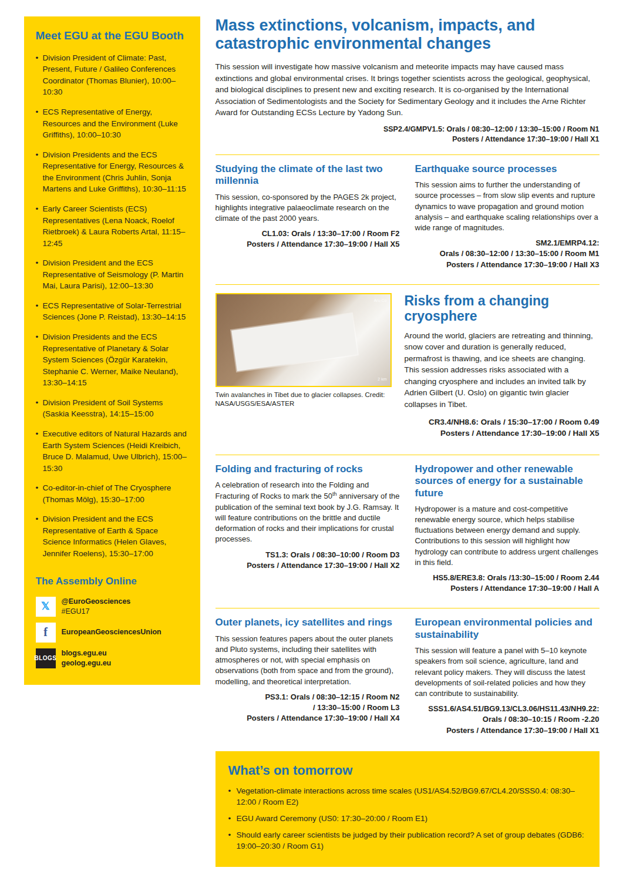Meet EGU at the EGU Booth
Division President of Climate: Past, Present, Future / Galileo Conferences Coordinator (Thomas Blunier), 10:00–10:30
ECS Representative of Energy, Resources and the Environment (Luke Griffiths), 10:00–10:30
Division Presidents and the ECS Representative for Energy, Resources & the Environment (Chris Juhlin, Sonja Martens and Luke Griffiths), 10:30–11:15
Early Career Scientists (ECS) Representatives (Lena Noack, Roelof Rietbroek) & Laura Roberts Artal, 11:15–12:45
Division President and the ECS Representative of Seismology (P. Martin Mai, Laura Parisi), 12:00–13:30
ECS Representative of Solar-Terrestrial Sciences (Jone P. Reistad), 13:30–14:15
Division Presidents and the ECS Representative of Planetary & Solar System Sciences (Özgür Karatekin, Stephanie C. Werner, Maike Neuland), 13:30–14:15
Division President of Soil Systems (Saskia Keesstra), 14:15–15:00
Executive editors of Natural Hazards and Earth System Sciences (Heidi Kreibich, Bruce D. Malamud, Uwe Ulbrich), 15:00–15:30
Co-editor-in-chief of The Cryosphere (Thomas Mölg), 15:30–17:00
Division President and the ECS Representative of Earth & Space Science Informatics (Helen Glaves, Jennifer Roelens), 15:30–17:00
The Assembly Online
𝕏
@EuroGeosciences
#EGU17
f
EuropeanGeosciencesUnion
BLOGS
blogs.egu.eu
geolog.egu.eu
Mass extinctions, volcanism, impacts, and catastrophic environmental changes
This session will investigate how massive volcanism and meteorite impacts may have caused mass extinctions and global environmental crises. It brings together scientists across the geological, geophysical, and biological disciplines to present new and exciting research. It is co-organised by the International Association of Sedimentologists and the Society for Sedimentary Geology and it includes the Arne Richter Award for Outstanding ECSs Lecture by Yadong Sun.
SSP2.4/GMPV1.5: Orals / 08:30–12:00 / 13:30–15:00 / Room N1
Posters / Attendance 17:30–19:00 / Hall X1
Studying the climate of the last two millennia
This session, co-sponsored by the PAGES 2k project, highlights integrative palaeoclimate research on the climate of the past 2000 years.
CL1.03: Orals / 13:30–17:00 / Room F2
Posters / Attendance 17:30–19:00 / Hall X5
Earthquake source processes
This session aims to further the understanding of source processes – from slow slip events and rupture dynamics to wave propagation and ground motion analysis – and earthquake scaling relationships over a wide range of magnitudes.
SM2.1/EMRP4.12:
Orals / 08:30–12:00 / 13:30–15:00 / Room M1
Posters / Attendance 17:30–19:00 / Hall X3
Aru Co 2 km
Twin avalanches in Tibet due to glacier collapses. Credit: NASA/USGS/ESA/ASTER
Risks from a changing cryosphere
Around the world, glaciers are retreating and thinning, snow cover and duration is generally reduced, permafrost is thawing, and ice sheets are changing. This session addresses risks associated with a changing cryosphere and includes an invited talk by Adrien Gilbert (U. Oslo) on gigantic twin glacier collapses in Tibet.
CR3.4/NH8.6: Orals / 15:30–17:00 / Room 0.49
Posters / Attendance 17:30–19:00 / Hall X5
Folding and fracturing of rocks
A celebration of research into the Folding and Fracturing of Rocks to mark the 50th anniversary of the publication of the seminal text book by J.G. Ramsay. It will feature contributions on the brittle and ductile deformation of rocks and their implications for crustal processes.
TS1.3: Orals / 08:30–10:00 / Room D3
Posters / Attendance 17:30–19:00 / Hall X2
Hydropower and other renewable sources of energy for a sustainable future
Hydropower is a mature and cost-competitive renewable energy source, which helps stabilise fluctuations between energy demand and supply. Contributions to this session will highlight how hydrology can contribute to address urgent challenges in this field.
HS5.8/ERE3.8: Orals /13:30–15:00 / Room 2.44
Posters / Attendance 17:30–19:00 / Hall A
Outer planets, icy satellites and rings
This session features papers about the outer planets and Pluto systems, including their satellites with atmospheres or not, with special emphasis on observations (both from space and from the ground), modelling, and theoretical interpretation.
PS3.1: Orals / 08:30–12:15 / Room N2
/ 13:30–15:00 / Room L3
Posters / Attendance 17:30–19:00 / Hall X4
European environmental policies and sustainability
This session will feature a panel with 5–10 keynote speakers from soil science, agriculture, land and relevant policy makers. They will discuss the latest developments of soil-related policies and how they can contribute to sustainability.
SSS1.6/AS4.51/BG9.13/CL3.06/HS11.43/NH9.22:
Orals / 08:30–10:15 / Room -2.20
Posters / Attendance 17:30–19:00 / Hall X1
What’s on tomorrow
Vegetation-climate interactions across time scales (US1/AS4.52/BG9.67/CL4.20/SSS0.4: 08:30–12:00 / Room E2)
EGU Award Ceremony (US0: 17:30–20:00 / Room E1)
Should early career scientists be judged by their publication record? A set of group debates (GDB6: 19:00–20:30 / Room G1)